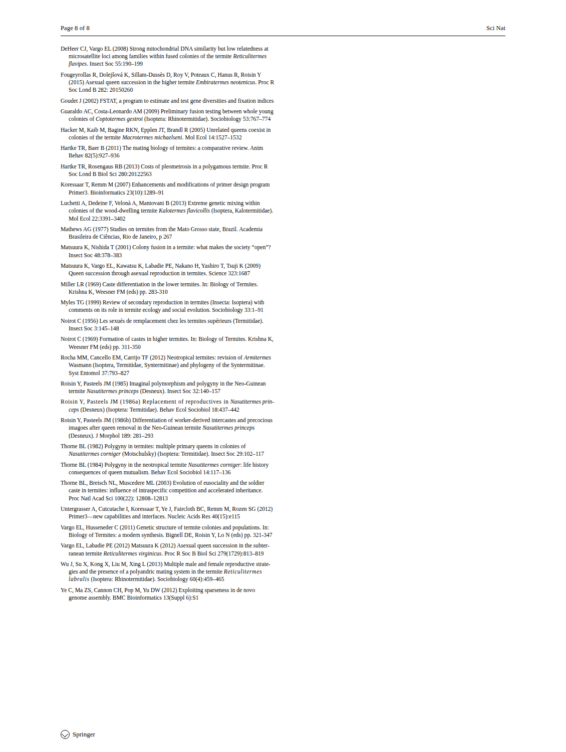Page 8 of 8 Sci Nat
DeHeer CJ, Vargo EL (2008) Strong mitochondrial DNA similarity but low relatedness at microsatellite loci among families within fused colonies of the termite Reticulitermes flavipes. Insect Soc 55:190–199
Fougeyrollas R, Dolejšová K, Sillam-Dussès D, Roy V, Poteaux C, Hanus R, Roisin Y (2015) Asexual queen succession in the higher termite Embiratermes neotenicus. Proc R Soc Lond B 282: 20150260
Goudet J (2002) FSTAT, a program to estimate and test gene diversities and fixation indices
Guaraldo AC, Costa-Leonardo AM (2009) Preliminary fusion testing between whole young colonies of Coptotermes gestroi (Isoptera: Rhinotermitidae). Sociobiology 53:767–774
Hacker M, Kaib M, Bagine RKN, Epplen JT, Brandl R (2005) Unrelated queens coexist in colonies of the termite Macrotermes michaelseni. Mol Ecol 14:1527–1532
Hartke TR, Baer B (2011) The mating biology of termites: a comparative review. Anim Behav 82(5):927–936
Hartke TR, Rosengaus RB (2013) Costs of pleometrosis in a polygamous termite. Proc R Soc Lond B Biol Sci 280:20122563
Koressaar T, Remm M (2007) Enhancements and modifications of primer design program Primer3. Bioinformatics 23(10):1289–91
Luchetti A, Dedeine F, Velonà A, Mantovani B (2013) Extreme genetic mixing within colonies of the wood-dwelling termite Kalotermes flavicollis (Isoptera, Kalotermitidae). Mol Ecol 22:3391–3402
Mathews AG (1977) Studies on termites from the Mato Grosso state, Brazil. Academia Brasileira de Ciências, Rio de Janeiro, p 267
Matsuura K, Nishida T (2001) Colony fusion in a termite: what makes the society “open”? Insect Soc 48:378–383
Matsuura K, Vargo EL, Kawatsu K, Labadie PE, Nakano H, Yashiro T, Tsuji K (2009) Queen succession through asexual reproduction in termites. Science 323:1687
Miller LR (1969) Caste differentiation in the lower termites. In: Biology of Termites. Krishna K, Weesner FM (eds) pp. 283-310
Myles TG (1999) Review of secondary reproduction in termites (Insecta: Isoptera) with comments on its role in termite ecology and social evolution. Sociobiology 33:1–91
Noirot C (1956) Les sexués de remplacement chez les termites supérieurs (Termitidae). Insect Soc 3:145–148
Noirot C (1969) Formation of castes in higher termites. In: Biology of Termites. Krishna K, Weesner FM (eds) pp. 311-350
Rocha MM, Cancello EM, Carrijo TF (2012) Neotropical termites: revision of Armitermes Wasmann (Isoptera, Termitidae, Syntermitinae) and phylogeny of the Syntermitinae. Syst Entomol 37:793–827
Roisin Y, Pasteels JM (1985) Imaginal polymorphism and polygyny in the Neo-Guinean termite Nasutitermes princeps (Desneux). Insect Soc 32:140–157
Roisin Y, Pasteels JM (1986a) Replacement of reproductives in Nasutitermes princeps (Desneux) (Isoptera: Termitidae). Behav Ecol Sociobiol 18:437–442
Roisin Y, Pasteels JM (1986b) Differentiation of worker-derived intercastes and precocious imagoes after queen removal in the Neo-Guinean termite Nasutitermes princeps (Desneux). J Morphol 189: 281–293
Thorne BL (1982) Polygyny in termites: multiple primary queens in colonies of Nasutitermes corniger (Motschulsky) (Isoptera: Termitidae). Insect Soc 29:102–117
Thorne BL (1984) Polygyny in the neotropical termite Nasutitermes corniger: life history consequences of queen mutualism. Behav Ecol Sociobiol 14:117–136
Thorne BL, Breisch NL, Muscedere ML (2003) Evolution of eusociality and the soldier caste in termites: influence of intraspecific competition and accelerated inheritance. Proc Natl Acad Sci 100(22): 12808–12813
Untergrasser A, Cutcutache I, Koressaar T, Ye J, Faircloth BC, Remm M, Rozen SG (2012) Primer3—new capabilities and interfaces. Nucleic Acids Res 40(15):e115
Vargo EL, Husseneder C (2011) Genetic structure of termite colonies and populations. In: Biology of Termites: a modern synthesis. Bignell DE, Roisin Y, Lo N (eds) pp. 321-347
Vargo EL, Labadie PE (2012) Matsuura K (2012) Asexual queen succession in the subterranean termite Reticulitermes virginicus. Proc R Soc B Biol Sci 279(1729):813–819
Wu J, Su X, Kong X, Liu M, Xing L (2013) Multiple male and female reproductive strategies and the presence of a polyandric mating system in the termite Reticulitermes labralis (Isoptera: Rhinotermitidae). Sociobiology 60(4):459–465
Ye C, Ma ZS, Cannon CH, Pop M, Yu DW (2012) Exploiting sparseness in de novo genome assembly. BMC Bioinformatics 13(Suppl 6):S1
Springer